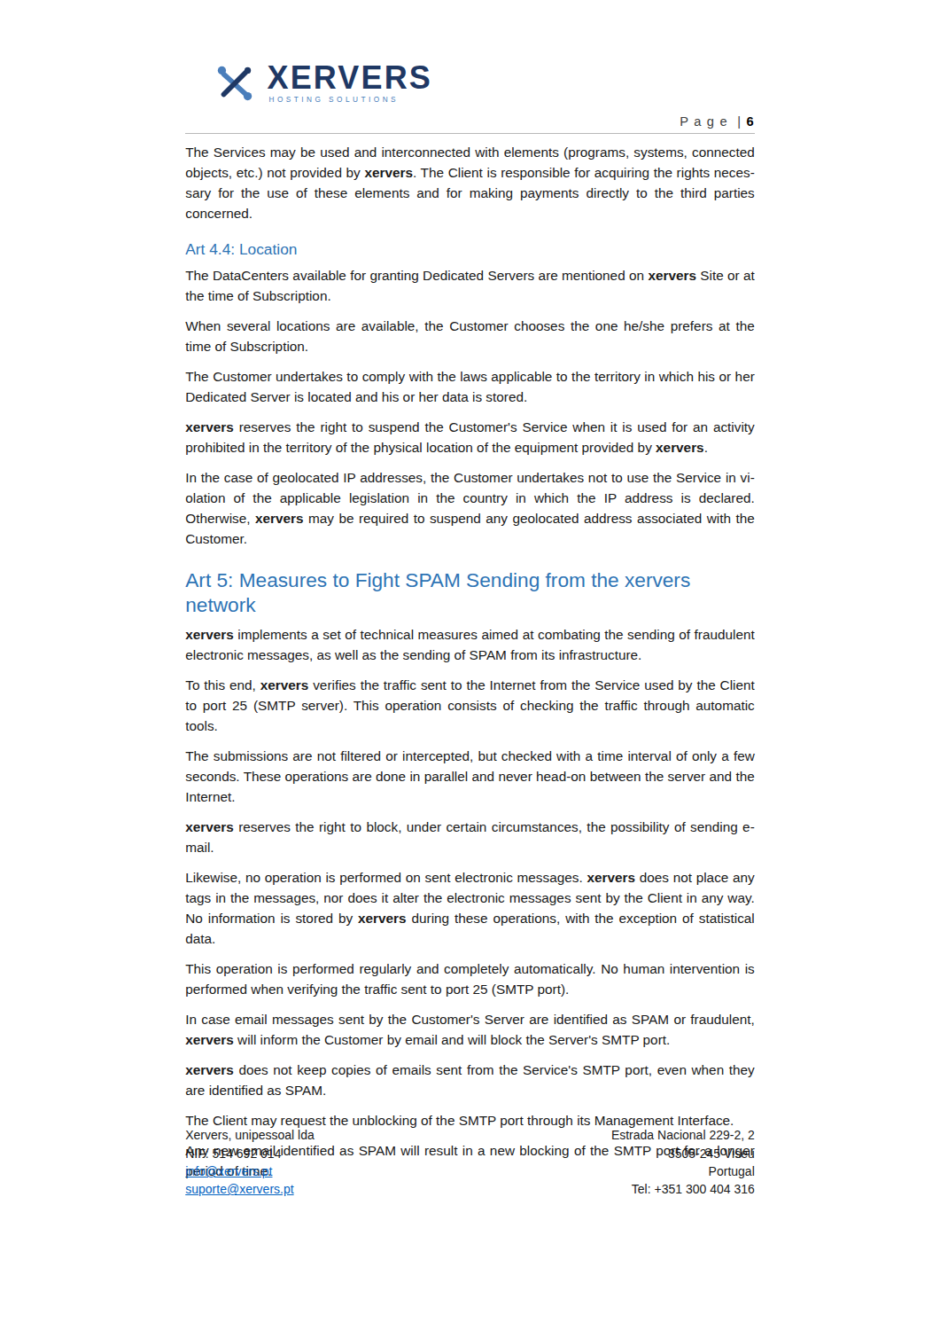XERVERS HOSTING SOLUTIONS
P a g e | 6
The Services may be used and interconnected with elements (programs, systems, connected objects, etc.) not provided by xervers. The Client is responsible for acquiring the rights necessary for the use of these elements and for making payments directly to the third parties concerned.
Art 4.4: Location
The DataCenters available for granting Dedicated Servers are mentioned on xervers Site or at the time of Subscription.
When several locations are available, the Customer chooses the one he/she prefers at the time of Subscription.
The Customer undertakes to comply with the laws applicable to the territory in which his or her Dedicated Server is located and his or her data is stored.
xervers reserves the right to suspend the Customer's Service when it is used for an activity prohibited in the territory of the physical location of the equipment provided by xervers.
In the case of geolocated IP addresses, the Customer undertakes not to use the Service in violation of the applicable legislation in the country in which the IP address is declared. Otherwise, xervers may be required to suspend any geolocated address associated with the Customer.
Art 5: Measures to Fight SPAM Sending from the xervers network
xervers implements a set of technical measures aimed at combating the sending of fraudulent electronic messages, as well as the sending of SPAM from its infrastructure.
To this end, xervers verifies the traffic sent to the Internet from the Service used by the Client to port 25 (SMTP server). This operation consists of checking the traffic through automatic tools.
The submissions are not filtered or intercepted, but checked with a time interval of only a few seconds. These operations are done in parallel and never head-on between the server and the Internet.
xervers reserves the right to block, under certain circumstances, the possibility of sending e-mail.
Likewise, no operation is performed on sent electronic messages. xervers does not place any tags in the messages, nor does it alter the electronic messages sent by the Client in any way. No information is stored by xervers during these operations, with the exception of statistical data.
This operation is performed regularly and completely automatically. No human intervention is performed when verifying the traffic sent to port 25 (SMTP port).
In case email messages sent by the Customer's Server are identified as SPAM or fraudulent, xervers will inform the Customer by email and will block the Server's SMTP port.
xervers does not keep copies of emails sent from the Service's SMTP port, even when they are identified as SPAM.
The Client may request the unblocking of the SMTP port through its Management Interface.
Any new email identified as SPAM will result in a new blocking of the SMTP port for a longer period of time.
Xervers, unipessoal lda
NIF: 514 692 014
info@xervers.pt
suporte@xervers.pt
Estrada Nacional 229-2, 2
3505-245 Viseu
Portugal
Tel: +351 300 404 316